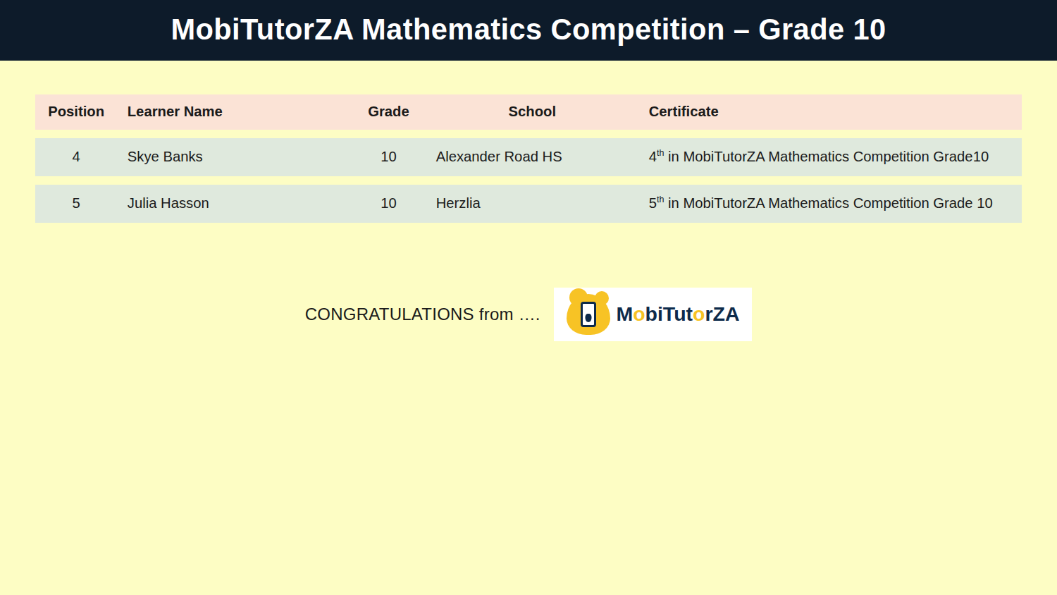MobiTutorZA Mathematics Competition – Grade 10
| Position | Learner Name | Grade | School | Certificate |
| --- | --- | --- | --- | --- |
| 4 | Skye Banks | 10 | Alexander Road HS | 4 th in MobiTutorZA Mathematics Competition Grade10 |
| 5 | Julia Hasson | 10 | Herzlia | 5 th in MobiTutorZA Mathematics Competition Grade 10 |
CONGRATULATIONS from ….
MobiTutorZA